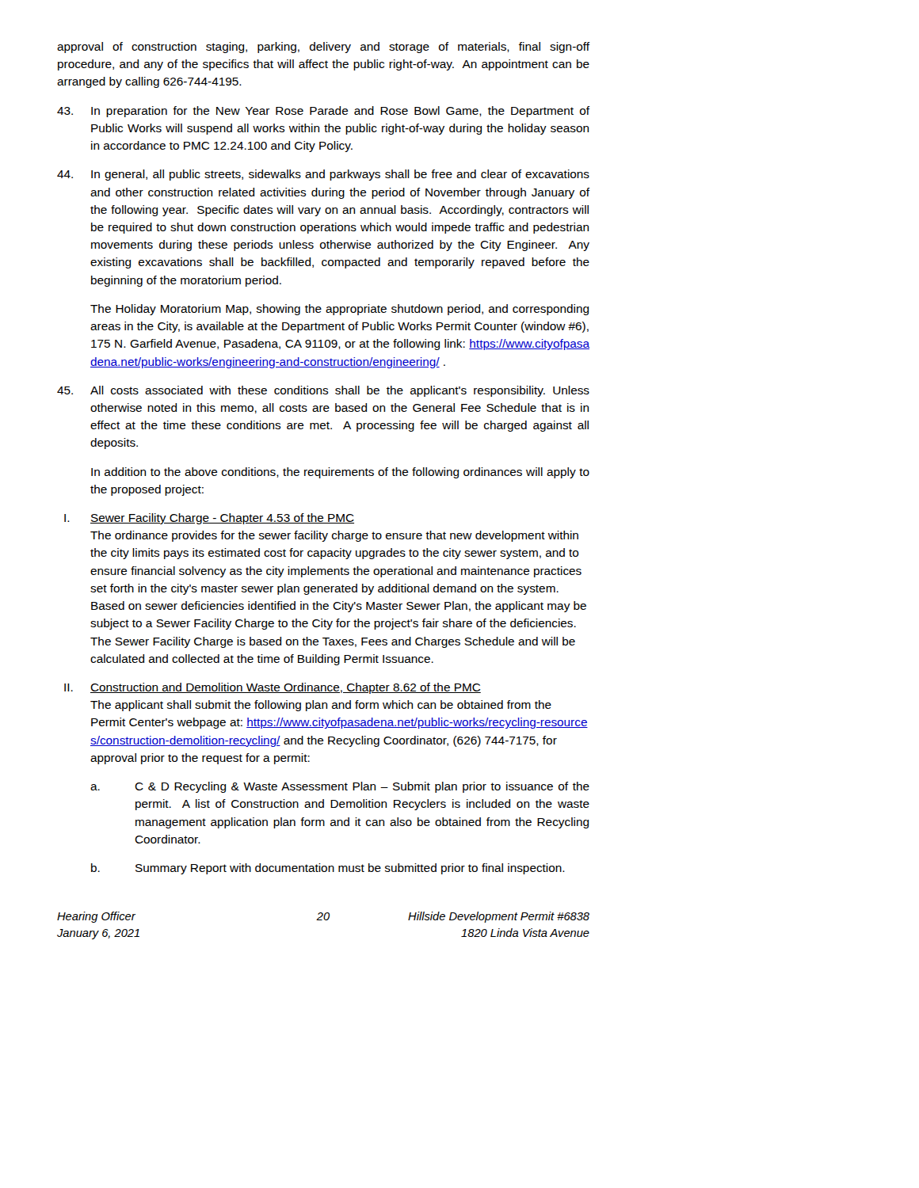approval of construction staging, parking, delivery and storage of materials, final sign-off procedure, and any of the specifics that will affect the public right-of-way. An appointment can be arranged by calling 626-744-4195.
43. In preparation for the New Year Rose Parade and Rose Bowl Game, the Department of Public Works will suspend all works within the public right-of-way during the holiday season in accordance to PMC 12.24.100 and City Policy.
44. In general, all public streets, sidewalks and parkways shall be free and clear of excavations and other construction related activities during the period of November through January of the following year. Specific dates will vary on an annual basis. Accordingly, contractors will be required to shut down construction operations which would impede traffic and pedestrian movements during these periods unless otherwise authorized by the City Engineer. Any existing excavations shall be backfilled, compacted and temporarily repaved before the beginning of the moratorium period.
The Holiday Moratorium Map, showing the appropriate shutdown period, and corresponding areas in the City, is available at the Department of Public Works Permit Counter (window #6), 175 N. Garfield Avenue, Pasadena, CA 91109, or at the following link: https://www.cityofpasadena.net/public-works/engineering-and-construction/engineering/ .
45. All costs associated with these conditions shall be the applicant's responsibility. Unless otherwise noted in this memo, all costs are based on the General Fee Schedule that is in effect at the time these conditions are met. A processing fee will be charged against all deposits.
In addition to the above conditions, the requirements of the following ordinances will apply to the proposed project:
I. Sewer Facility Charge - Chapter 4.53 of the PMC
The ordinance provides for the sewer facility charge to ensure that new development within the city limits pays its estimated cost for capacity upgrades to the city sewer system, and to ensure financial solvency as the city implements the operational and maintenance practices set forth in the city's master sewer plan generated by additional demand on the system. Based on sewer deficiencies identified in the City's Master Sewer Plan, the applicant may be subject to a Sewer Facility Charge to the City for the project's fair share of the deficiencies. The Sewer Facility Charge is based on the Taxes, Fees and Charges Schedule and will be calculated and collected at the time of Building Permit Issuance.
II. Construction and Demolition Waste Ordinance, Chapter 8.62 of the PMC
The applicant shall submit the following plan and form which can be obtained from the Permit Center's webpage at: https://www.cityofpasadena.net/public-works/recycling-resources/construction-demolition-recycling/ and the Recycling Coordinator, (626) 744-7175, for approval prior to the request for a permit:
a. C & D Recycling & Waste Assessment Plan – Submit plan prior to issuance of the permit. A list of Construction and Demolition Recyclers is included on the waste management application plan form and it can also be obtained from the Recycling Coordinator.
b. Summary Report with documentation must be submitted prior to final inspection.
Hearing Officer
January 6, 2021
20
Hillside Development Permit #6838
1820 Linda Vista Avenue